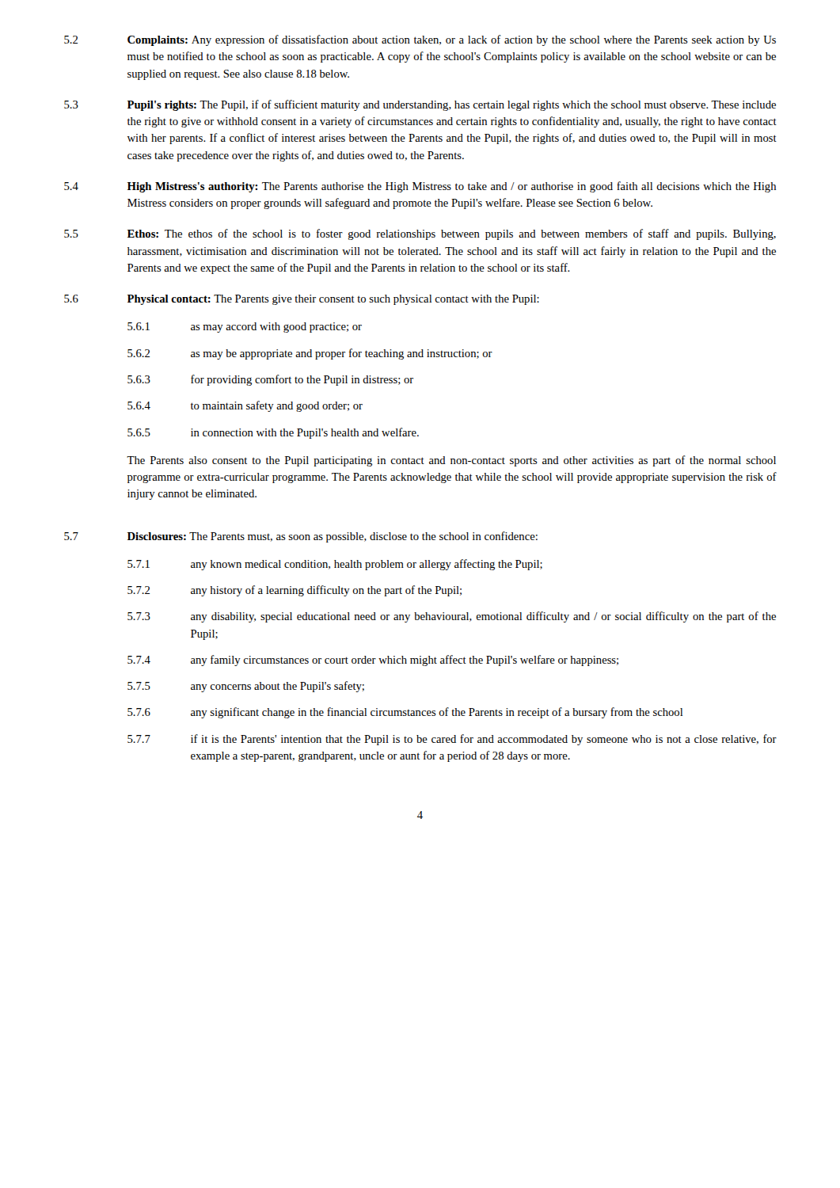5.2
Complaints: Any expression of dissatisfaction about action taken, or a lack of action by the school where the Parents seek action by Us must be notified to the school as soon as practicable. A copy of the school's Complaints policy is available on the school website or can be supplied on request. See also clause 8.18 below.
5.3
Pupil's rights: The Pupil, if of sufficient maturity and understanding, has certain legal rights which the school must observe. These include the right to give or withhold consent in a variety of circumstances and certain rights to confidentiality and, usually, the right to have contact with her parents. If a conflict of interest arises between the Parents and the Pupil, the rights of, and duties owed to, the Pupil will in most cases take precedence over the rights of, and duties owed to, the Parents.
5.4
High Mistress's authority: The Parents authorise the High Mistress to take and / or authorise in good faith all decisions which the High Mistress considers on proper grounds will safeguard and promote the Pupil's welfare. Please see Section 6 below.
5.5
Ethos: The ethos of the school is to foster good relationships between pupils and between members of staff and pupils. Bullying, harassment, victimisation and discrimination will not be tolerated. The school and its staff will act fairly in relation to the Pupil and the Parents and we expect the same of the Pupil and the Parents in relation to the school or its staff.
5.6
Physical contact: The Parents give their consent to such physical contact with the Pupil:
5.6.1
as may accord with good practice; or
5.6.2
as may be appropriate and proper for teaching and instruction; or
5.6.3
for providing comfort to the Pupil in distress; or
5.6.4
to maintain safety and good order; or
5.6.5
in connection with the Pupil's health and welfare.
The Parents also consent to the Pupil participating in contact and non-contact sports and other activities as part of the normal school programme or extra-curricular programme. The Parents acknowledge that while the school will provide appropriate supervision the risk of injury cannot be eliminated.
5.7
Disclosures: The Parents must, as soon as possible, disclose to the school in confidence:
5.7.1
any known medical condition, health problem or allergy affecting the Pupil;
5.7.2
any history of a learning difficulty on the part of the Pupil;
5.7.3
any disability, special educational need or any behavioural, emotional difficulty and / or social difficulty on the part of the Pupil;
5.7.4
any family circumstances or court order which might affect the Pupil's welfare or happiness;
5.7.5
any concerns about the Pupil's safety;
5.7.6
any significant change in the financial circumstances of the Parents in receipt of a bursary from the school
5.7.7
if it is the Parents' intention that the Pupil is to be cared for and accommodated by someone who is not a close relative, for example a step-parent, grandparent, uncle or aunt for a period of 28 days or more.
4